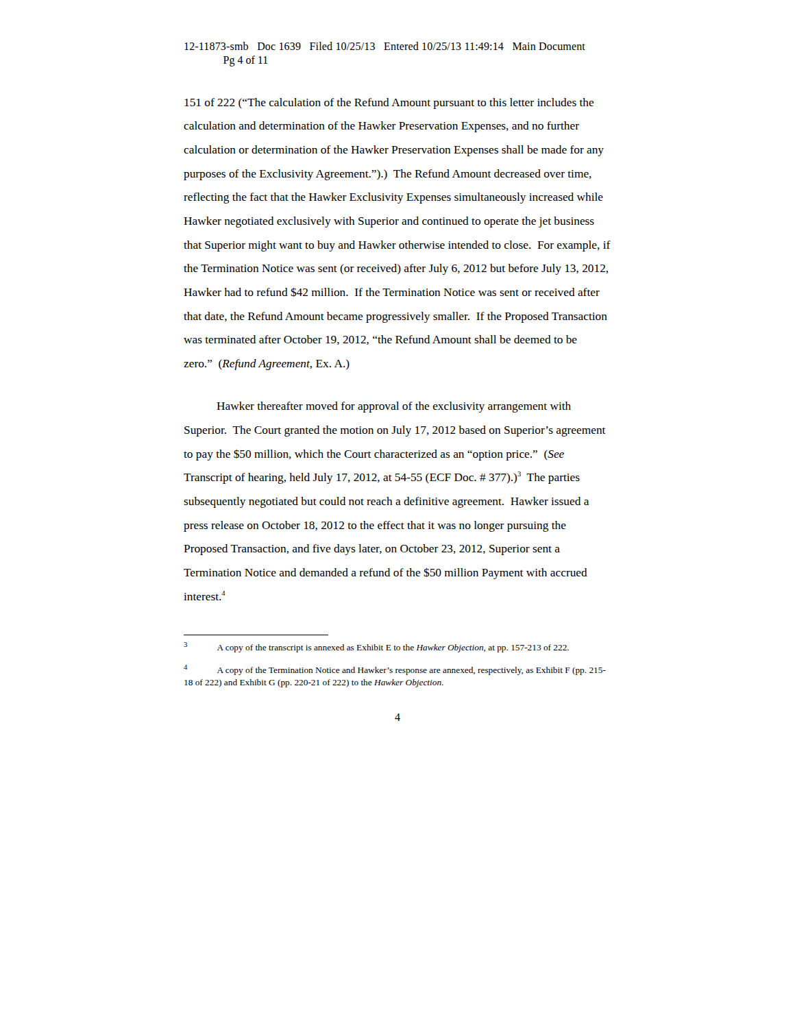12-11873-smb Doc 1639 Filed 10/25/13 Entered 10/25/13 11:49:14 Main Document
Pg 4 of 11
151 of 222 (“The calculation of the Refund Amount pursuant to this letter includes the calculation and determination of the Hawker Preservation Expenses, and no further calculation or determination of the Hawker Preservation Expenses shall be made for any purposes of the Exclusivity Agreement.”).) The Refund Amount decreased over time, reflecting the fact that the Hawker Exclusivity Expenses simultaneously increased while Hawker negotiated exclusively with Superior and continued to operate the jet business that Superior might want to buy and Hawker otherwise intended to close. For example, if the Termination Notice was sent (or received) after July 6, 2012 but before July 13, 2012, Hawker had to refund $42 million. If the Termination Notice was sent or received after that date, the Refund Amount became progressively smaller. If the Proposed Transaction was terminated after October 19, 2012, “the Refund Amount shall be deemed to be zero.” (Refund Agreement, Ex. A.)
Hawker thereafter moved for approval of the exclusivity arrangement with Superior. The Court granted the motion on July 17, 2012 based on Superior’s agreement to pay the $50 million, which the Court characterized as an “option price.” (See Transcript of hearing, held July 17, 2012, at 54-55 (ECF Doc. # 377).)3 The parties subsequently negotiated but could not reach a definitive agreement. Hawker issued a press release on October 18, 2012 to the effect that it was no longer pursuing the Proposed Transaction, and five days later, on October 23, 2012, Superior sent a Termination Notice and demanded a refund of the $50 million Payment with accrued interest.4
3 A copy of the transcript is annexed as Exhibit E to the Hawker Objection, at pp. 157-213 of 222.
4 A copy of the Termination Notice and Hawker’s response are annexed, respectively, as Exhibit F (pp. 215-18 of 222) and Exhibit G (pp. 220-21 of 222) to the Hawker Objection.
4